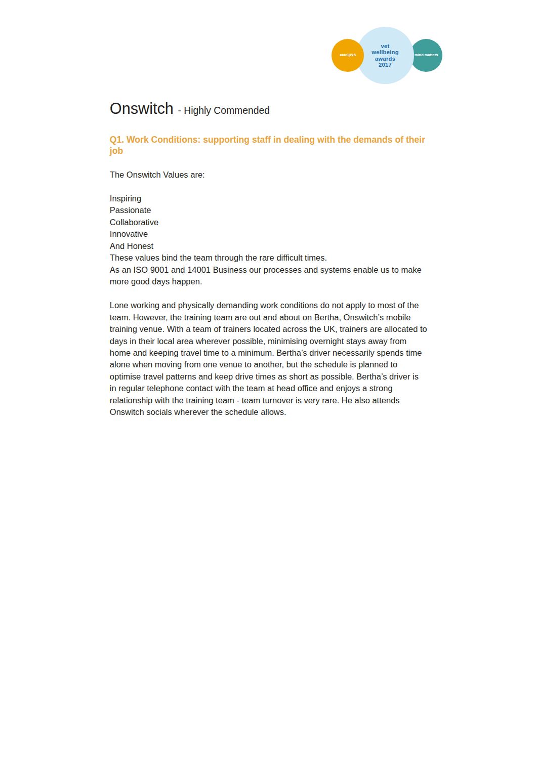●●●spvs
mind matters
vet
wellbeing
awards
2017
Onswitch - Highly Commended
Q1. Work Conditions: supporting staff in dealing with the demands of their job
The Onswitch Values are:
Inspiring
Passionate
Collaborative
Innovative
And Honest
These values bind the team through the rare difficult times.
As an ISO 9001 and 14001 Business our processes and systems enable us to make more good days happen.
Lone working and physically demanding work conditions do not apply to most of the team. However, the training team are out and about on Bertha, Onswitch’s mobile training venue. With a team of trainers located across the UK, trainers are allocated to days in their local area wherever possible, minimising overnight stays away from home and keeping travel time to a minimum. Bertha’s driver necessarily spends time alone when moving from one venue to another, but the schedule is planned to optimise travel patterns and keep drive times as short as possible. Bertha’s driver is in regular telephone contact with the team at head office and enjoys a strong relationship with the training team - team turnover is very rare. He also attends Onswitch socials wherever the schedule allows.